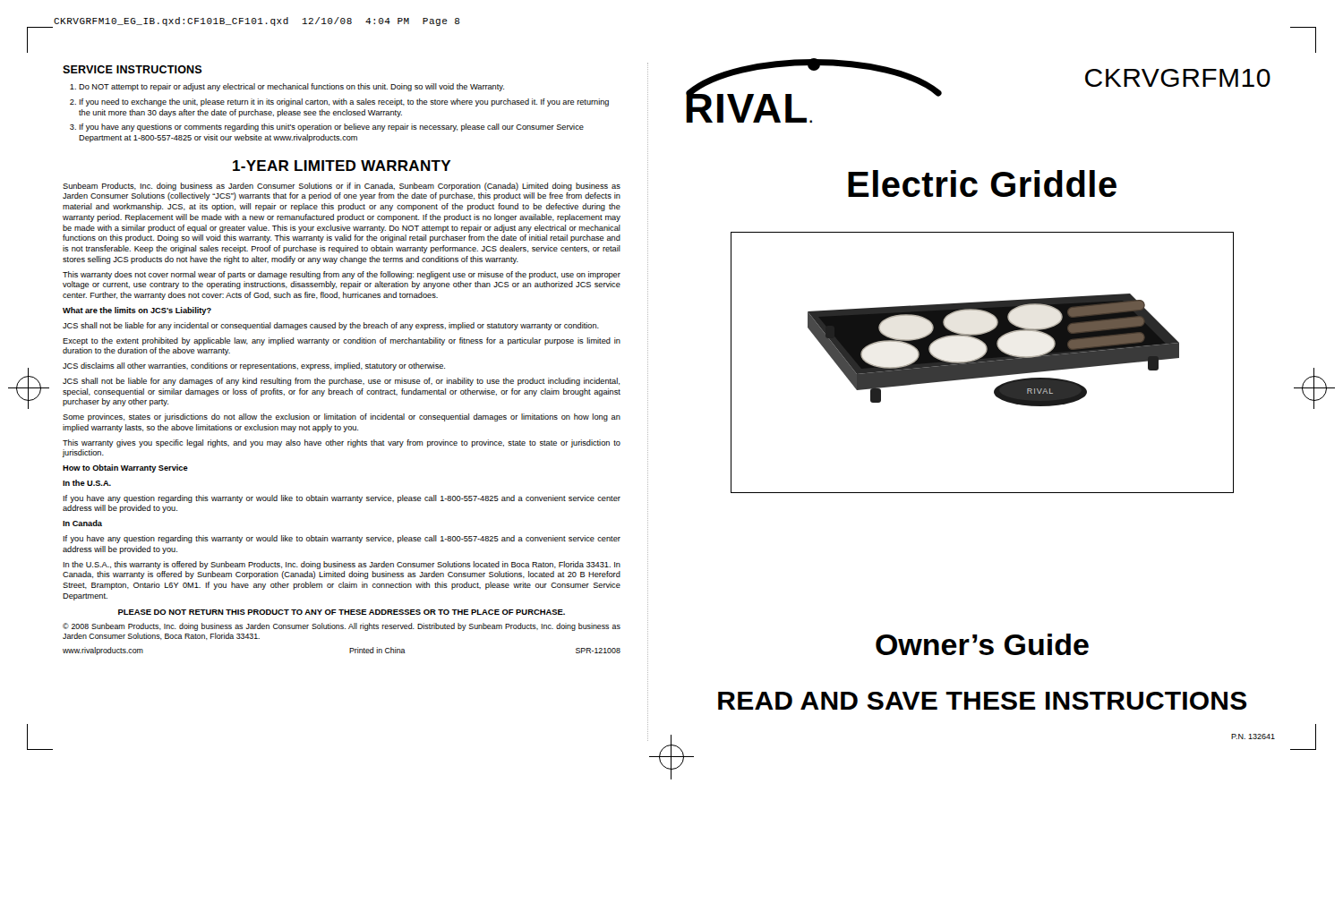CKRVGRFM10_EG_IB.qxd:CF101B_CF101.qxd 12/10/08 4:04 PM Page 8
SERVICE INSTRUCTIONS
Do NOT attempt to repair or adjust any electrical or mechanical functions on this unit. Doing so will void the Warranty.
If you need to exchange the unit, please return it in its original carton, with a sales receipt, to the store where you purchased it. If you are returning the unit more than 30 days after the date of purchase, please see the enclosed Warranty.
If you have any questions or comments regarding this unit's operation or believe any repair is necessary, please call our Consumer Service Department at 1-800-557-4825 or visit our website at www.rivalproducts.com
1-YEAR LIMITED WARRANTY
Sunbeam Products, Inc. doing business as Jarden Consumer Solutions or if in Canada, Sunbeam Corporation (Canada) Limited doing business as Jarden Consumer Solutions (collectively “JCS”) warrants that for a period of one year from the date of purchase, this product will be free from defects in material and workmanship. JCS, at its option, will repair or replace this product or any component of the product found to be defective during the warranty period. Replacement will be made with a new or remanufactured product or component. If the product is no longer available, replacement may be made with a similar product of equal or greater value. This is your exclusive warranty. Do NOT attempt to repair or adjust any electrical or mechanical functions on this product. Doing so will void this warranty. This warranty is valid for the original retail purchaser from the date of initial retail purchase and is not transferable. Keep the original sales receipt. Proof of purchase is required to obtain warranty performance. JCS dealers, service centers, or retail stores selling JCS products do not have the right to alter, modify or any way change the terms and conditions of this warranty.
This warranty does not cover normal wear of parts or damage resulting from any of the following: negligent use or misuse of the product, use on improper voltage or current, use contrary to the operating instructions, disassembly, repair or alteration by anyone other than JCS or an authorized JCS service center. Further, the warranty does not cover: Acts of God, such as fire, flood, hurricanes and tornadoes.
What are the limits on JCS's Liability?
JCS shall not be liable for any incidental or consequential damages caused by the breach of any express, implied or statutory warranty or condition.
Except to the extent prohibited by applicable law, any implied warranty or condition of merchantability or fitness for a particular purpose is limited in duration to the duration of the above warranty.
JCS disclaims all other warranties, conditions or representations, express, implied, statutory or otherwise.
JCS shall not be liable for any damages of any kind resulting from the purchase, use or misuse of, or inability to use the product including incidental, special, consequential or similar damages or loss of profits, or for any breach of contract, fundamental or otherwise, or for any claim brought against purchaser by any other party.
Some provinces, states or jurisdictions do not allow the exclusion or limitation of incidental or consequential damages or limitations on how long an implied warranty lasts, so the above limitations or exclusion may not apply to you.
This warranty gives you specific legal rights, and you may also have other rights that vary from province to province, state to state or jurisdiction to jurisdiction.
How to Obtain Warranty Service
In the U.S.A.
If you have any question regarding this warranty or would like to obtain warranty service, please call 1-800-557-4825 and a convenient service center address will be provided to you.
In Canada
If you have any question regarding this warranty or would like to obtain warranty service, please call 1-800-557-4825 and a convenient service center address will be provided to you.
In the U.S.A., this warranty is offered by Sunbeam Products, Inc. doing business as Jarden Consumer Solutions located in Boca Raton, Florida 33431. In Canada, this warranty is offered by Sunbeam Corporation (Canada) Limited doing business as Jarden Consumer Solutions, located at 20 B Hereford Street, Brampton, Ontario L6Y 0M1. If you have any other problem or claim in connection with this product, please write our Consumer Service Department.
PLEASE DO NOT RETURN THIS PRODUCT TO ANY OF THESE ADDRESSES OR TO THE PLACE OF PURCHASE.
© 2008 Sunbeam Products, Inc. doing business as Jarden Consumer Solutions. All rights reserved. Distributed by Sunbeam Products, Inc. doing business as Jarden Consumer Solutions, Boca Raton, Florida 33431.
www.rivalproducts.com Printed in China SPR-121008
RIVAL.
CKRVGRFM10
Electric Griddle
RIVAL
Owner’s Guide
READ AND SAVE THESE INSTRUCTIONS
P.N. 132641